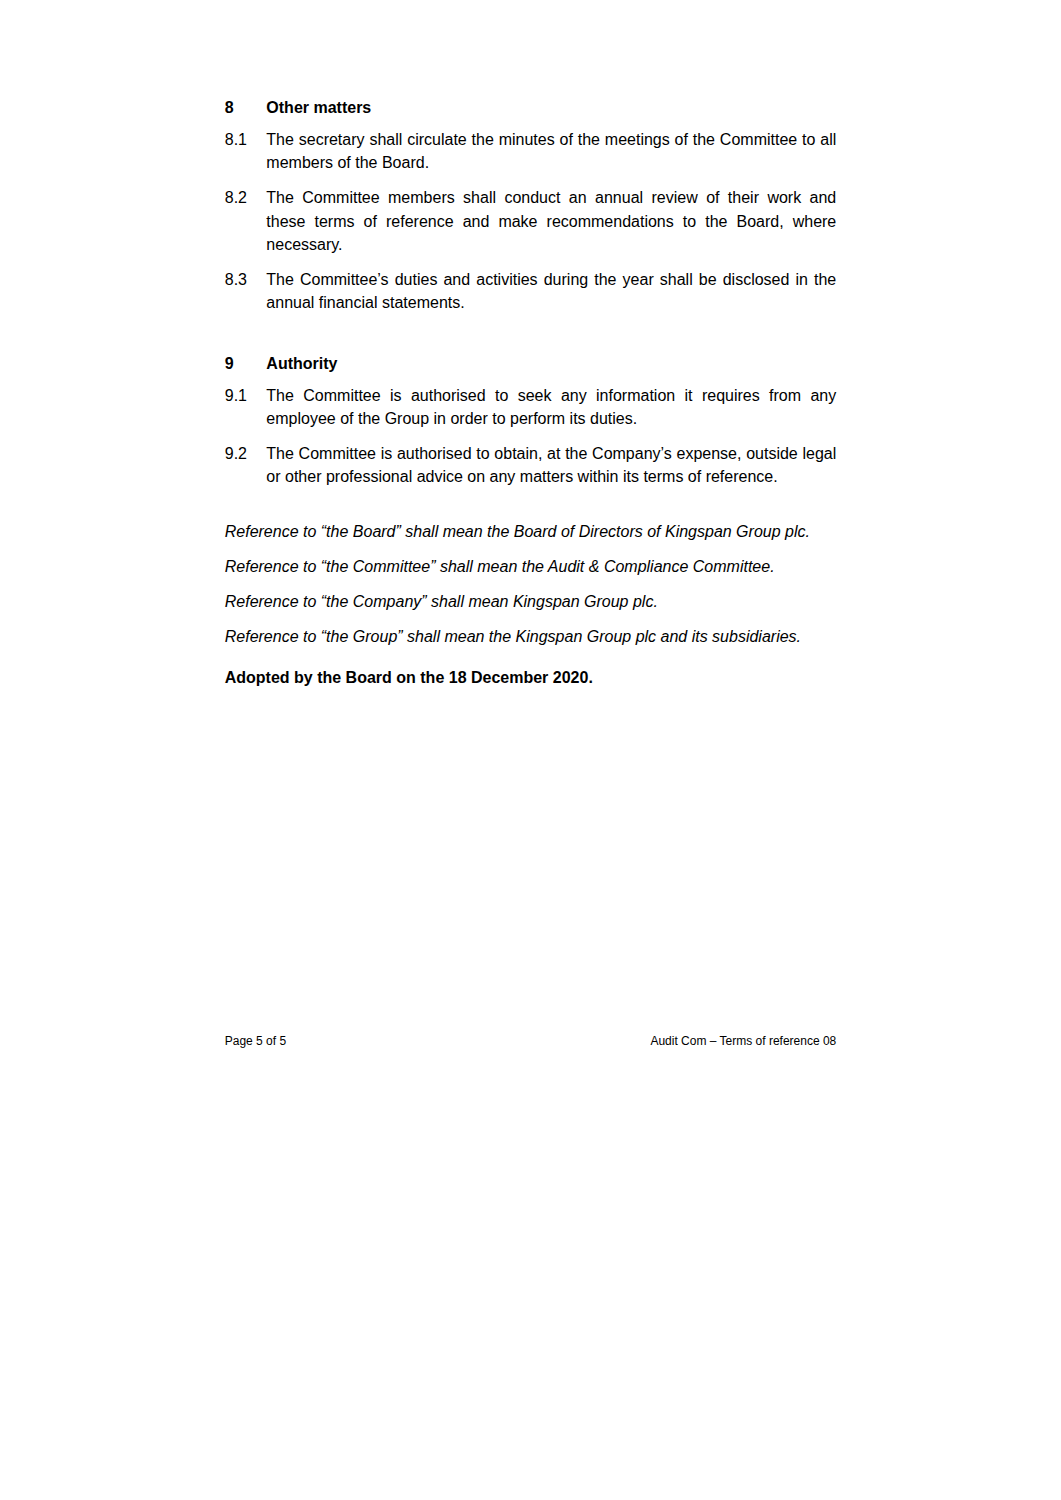8 Other matters
8.1
The secretary shall circulate the minutes of the meetings of the Committee to all members of the Board.
8.2
The Committee members shall conduct an annual review of their work and these terms of reference and make recommendations to the Board, where necessary.
8.3
The Committee’s duties and activities during the year shall be disclosed in the annual financial statements.
9 Authority
9.1
The Committee is authorised to seek any information it requires from any employee of the Group in order to perform its duties.
9.2
The Committee is authorised to obtain, at the Company’s expense, outside legal or other professional advice on any matters within its terms of reference.
Reference to “the Board” shall mean the Board of Directors of Kingspan Group plc.
Reference to “the Committee” shall mean the Audit & Compliance Committee.
Reference to “the Company” shall mean Kingspan Group plc.
Reference to “the Group” shall mean the Kingspan Group plc and its subsidiaries.
Adopted by the Board on the 18 December 2020.
Page 5 of 5 Audit Com – Terms of reference 08